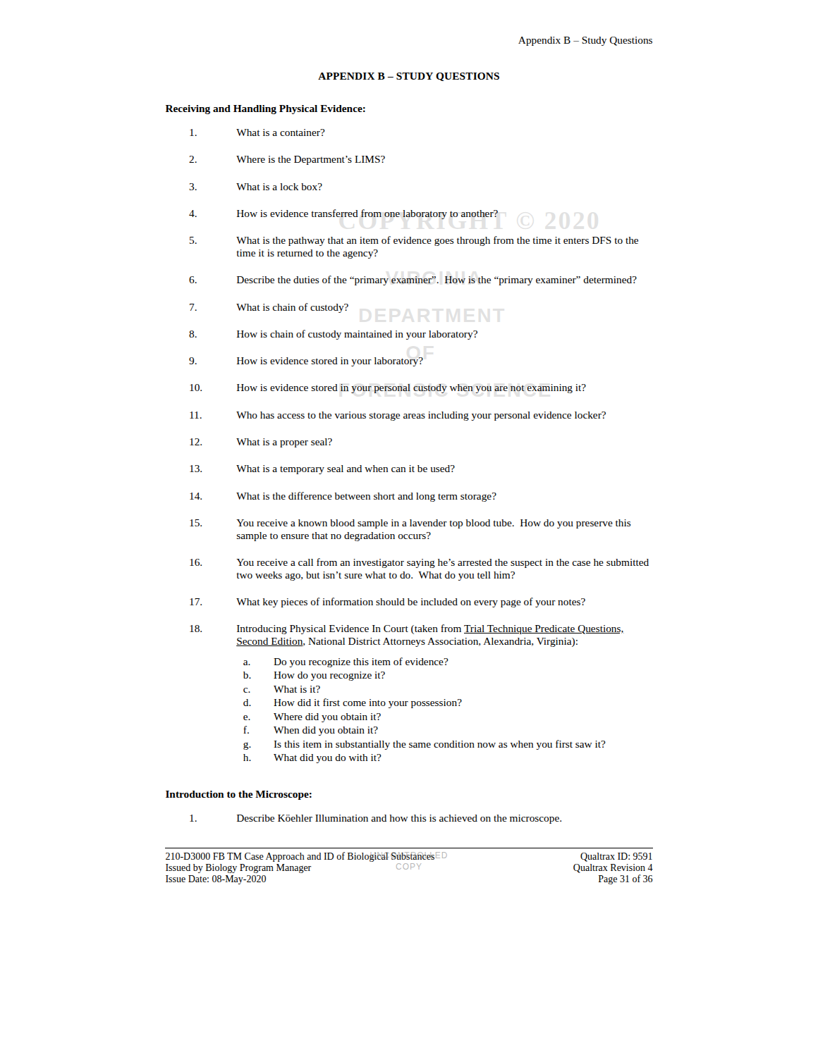COPYRIGHT © 2020
VIRGINIA
DEPARTMENT
OF
FORENSIC SCIENCE
Appendix B – Study Questions
APPENDIX B – STUDY QUESTIONS
Receiving and Handling Physical Evidence:
What is a container?
Where is the Department’s LIMS?
What is a lock box?
How is evidence transferred from one laboratory to another?
What is the pathway that an item of evidence goes through from the time it enters DFS to the time it is returned to the agency?
Describe the duties of the “primary examiner”. How is the “primary examiner” determined?
What is chain of custody?
How is chain of custody maintained in your laboratory?
How is evidence stored in your laboratory?
How is evidence stored in your personal custody when you are not examining it?
Who has access to the various storage areas including your personal evidence locker?
What is a proper seal?
What is a temporary seal and when can it be used?
What is the difference between short and long term storage?
You receive a known blood sample in a lavender top blood tube. How do you preserve this sample to ensure that no degradation occurs?
You receive a call from an investigator saying he’s arrested the suspect in the case he submitted two weeks ago, but isn’t sure what to do. What do you tell him?
What key pieces of information should be included on every page of your notes?
Introducing Physical Evidence In Court (taken from Trial Technique Predicate Questions, Second Edition, National District Attorneys Association, Alexandria, Virginia):
Do you recognize this item of evidence?
How do you recognize it?
What is it?
How did it first come into your possession?
Where did you obtain it?
When did you obtain it?
Is this item in substantially the same condition now as when you first saw it?
What did you do with it?
Introduction to the Microscope:
Describe Köehler Illumination and how this is achieved on the microscope.
UNCONTROLLED
COPY
| 210-D3000 FB TM Case Approach and ID of Biological Substances | Qualtrax ID: 9591 |
| Issued by Biology Program Manager | Qualtrax Revision 4 |
| Issue Date: 08-May-2020 | Page 31 of 36 |